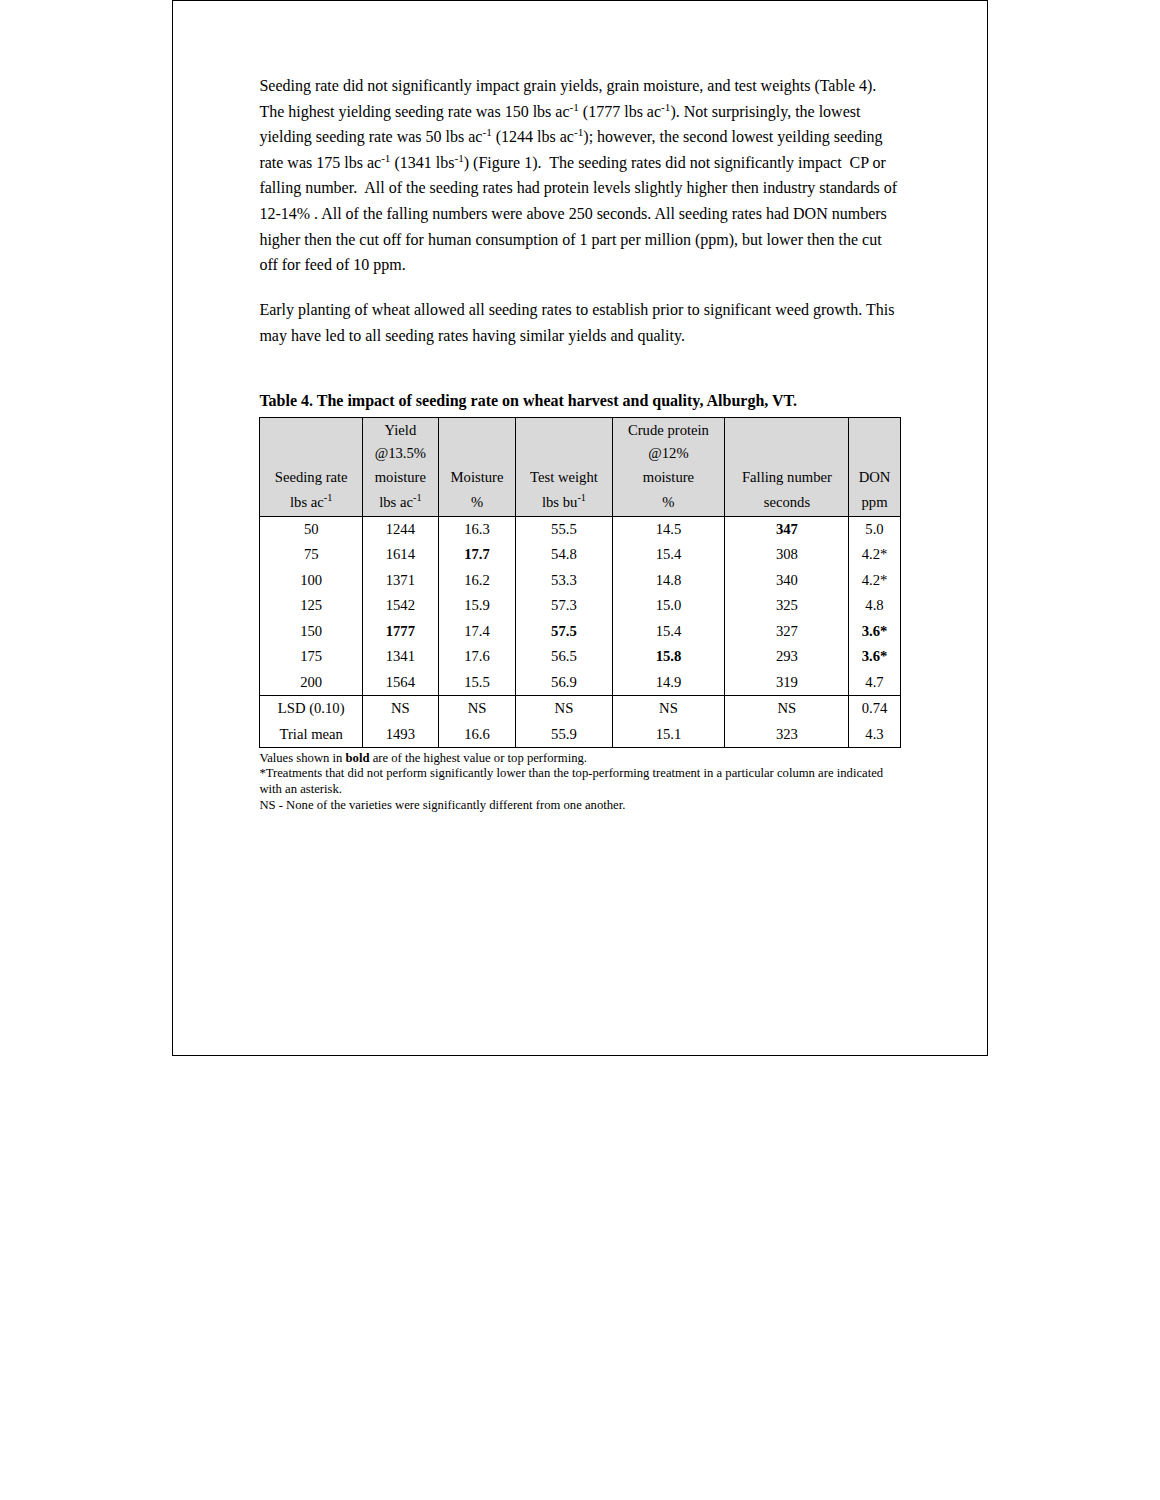Seeding rate did not significantly impact grain yields, grain moisture, and test weights (Table 4). The highest yielding seeding rate was 150 lbs ac-1 (1777 lbs ac-1). Not surprisingly, the lowest yielding seeding rate was 50 lbs ac-1 (1244 lbs ac-1); however, the second lowest yeilding seeding rate was 175 lbs ac-1 (1341 lbs-1) (Figure 1). The seeding rates did not significantly impact CP or falling number. All of the seeding rates had protein levels slightly higher then industry standards of 12-14% . All of the falling numbers were above 250 seconds. All seeding rates had DON numbers higher then the cut off for human consumption of 1 part per million (ppm), but lower then the cut off for feed of 10 ppm.
Early planting of wheat allowed all seeding rates to establish prior to significant weed growth. This may have led to all seeding rates having similar yields and quality.
Table 4. The impact of seeding rate on wheat harvest and quality, Alburgh, VT.
| Seeding rate | Yield @13.5% moisture | Moisture | Test weight | Crude protein @12% moisture | Falling number | DON |
| --- | --- | --- | --- | --- | --- | --- |
| lbs ac -1 | lbs ac -1 | % | lbs bu -1 | % | seconds | ppm |
| 50 | 1244 | 16.3 | 55.5 | 14.5 | 347 | 5.0 |
| 75 | 1614 | 17.7 | 54.8 | 15.4 | 308 | 4.2* |
| 100 | 1371 | 16.2 | 53.3 | 14.8 | 340 | 4.2* |
| 125 | 1542 | 15.9 | 57.3 | 15.0 | 325 | 4.8 |
| 150 | 1777 | 17.4 | 57.5 | 15.4 | 327 | 3.6* |
| 175 | 1341 | 17.6 | 56.5 | 15.8 | 293 | 3.6* |
| 200 | 1564 | 15.5 | 56.9 | 14.9 | 319 | 4.7 |
| LSD (0.10) | NS | NS | NS | NS | NS | 0.74 |
| Trial mean | 1493 | 16.6 | 55.9 | 15.1 | 323 | 4.3 |
Values shown in bold are of the highest value or top performing.
*Treatments that did not perform significantly lower than the top-performing treatment in a particular column are indicated with an asterisk.
NS - None of the varieties were significantly different from one another.